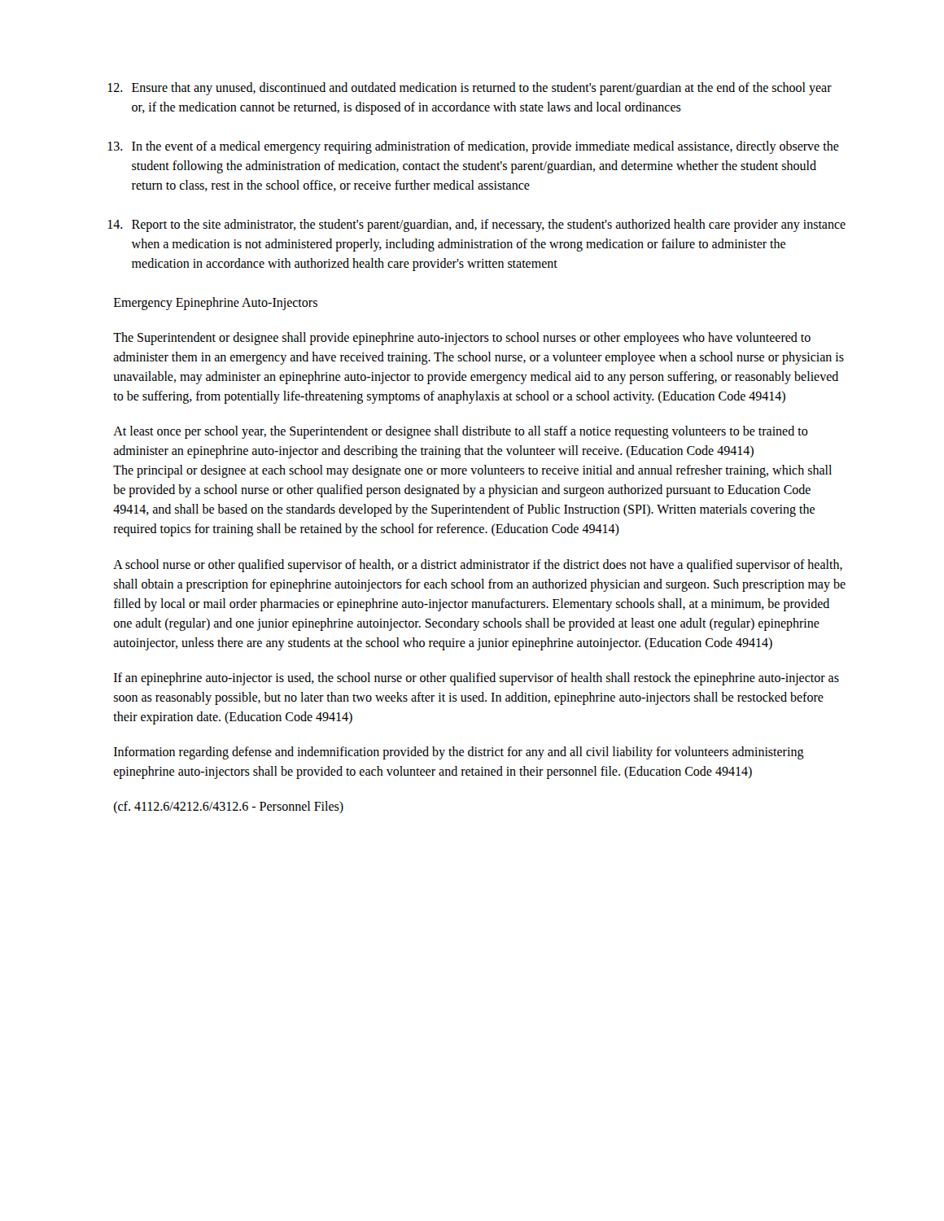Ensure that any unused, discontinued and outdated medication is returned to the student's parent/guardian at the end of the school year or, if the medication cannot be returned, is disposed of in accordance with state laws and local ordinances
In the event of a medical emergency requiring administration of medication, provide immediate medical assistance, directly observe the student following the administration of medication, contact the student's parent/guardian, and determine whether the student should return to class, rest in the school office, or receive further medical assistance
Report to the site administrator, the student's parent/guardian, and, if necessary, the student's authorized health care provider any instance when a medication is not administered properly, including administration of the wrong medication or failure to administer the medication in accordance with authorized health care provider's written statement
Emergency Epinephrine Auto-Injectors
The Superintendent or designee shall provide epinephrine auto-injectors to school nurses or other employees who have volunteered to administer them in an emergency and have received training. The school nurse, or a volunteer employee when a school nurse or physician is unavailable, may administer an epinephrine auto-injector to provide emergency medical aid to any person suffering, or reasonably believed to be suffering, from potentially life-threatening symptoms of anaphylaxis at school or a school activity. (Education Code 49414)
At least once per school year, the Superintendent or designee shall distribute to all staff a notice requesting volunteers to be trained to administer an epinephrine auto-injector and describing the training that the volunteer will receive. (Education Code 49414)
The principal or designee at each school may designate one or more volunteers to receive initial and annual refresher training, which shall be provided by a school nurse or other qualified person designated by a physician and surgeon authorized pursuant to Education Code 49414, and shall be based on the standards developed by the Superintendent of Public Instruction (SPI). Written materials covering the required topics for training shall be retained by the school for reference. (Education Code 49414)
A school nurse or other qualified supervisor of health, or a district administrator if the district does not have a qualified supervisor of health, shall obtain a prescription for epinephrine autoinjectors for each school from an authorized physician and surgeon. Such prescription may be filled by local or mail order pharmacies or epinephrine auto-injector manufacturers. Elementary schools shall, at a minimum, be provided one adult (regular) and one junior epinephrine autoinjector. Secondary schools shall be provided at least one adult (regular) epinephrine autoinjector, unless there are any students at the school who require a junior epinephrine autoinjector. (Education Code 49414)
If an epinephrine auto-injector is used, the school nurse or other qualified supervisor of health shall restock the epinephrine auto-injector as soon as reasonably possible, but no later than two weeks after it is used. In addition, epinephrine auto-injectors shall be restocked before their expiration date. (Education Code 49414)
Information regarding defense and indemnification provided by the district for any and all civil liability for volunteers administering epinephrine auto-injectors shall be provided to each volunteer and retained in their personnel file. (Education Code 49414)
(cf. 4112.6/4212.6/4312.6 - Personnel Files)